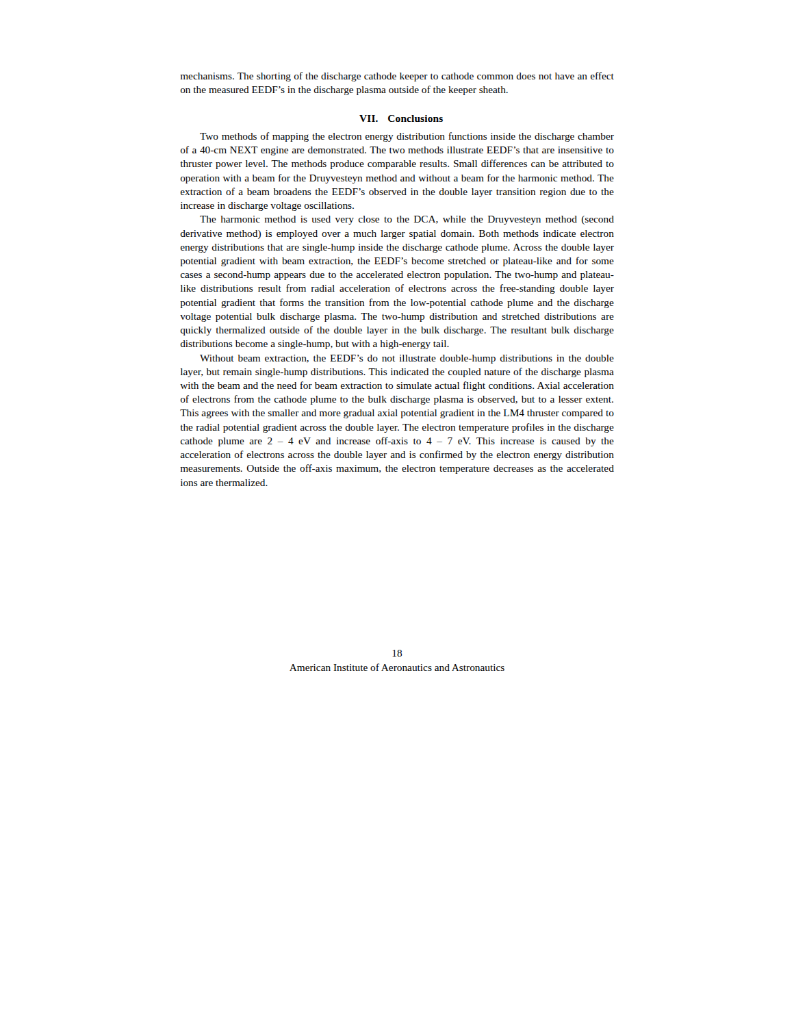mechanisms. The shorting of the discharge cathode keeper to cathode common does not have an effect on the measured EEDF’s in the discharge plasma outside of the keeper sheath.
VII. Conclusions
Two methods of mapping the electron energy distribution functions inside the discharge chamber of a 40-cm NEXT engine are demonstrated. The two methods illustrate EEDF’s that are insensitive to thruster power level. The methods produce comparable results. Small differences can be attributed to operation with a beam for the Druyvesteyn method and without a beam for the harmonic method. The extraction of a beam broadens the EEDF’s observed in the double layer transition region due to the increase in discharge voltage oscillations.
The harmonic method is used very close to the DCA, while the Druyvesteyn method (second derivative method) is employed over a much larger spatial domain. Both methods indicate electron energy distributions that are single-hump inside the discharge cathode plume. Across the double layer potential gradient with beam extraction, the EEDF’s become stretched or plateau-like and for some cases a second-hump appears due to the accelerated electron population. The two-hump and plateau-like distributions result from radial acceleration of electrons across the free-standing double layer potential gradient that forms the transition from the low-potential cathode plume and the discharge voltage potential bulk discharge plasma. The two-hump distribution and stretched distributions are quickly thermalized outside of the double layer in the bulk discharge. The resultant bulk discharge distributions become a single-hump, but with a high-energy tail.
Without beam extraction, the EEDF’s do not illustrate double-hump distributions in the double layer, but remain single-hump distributions. This indicated the coupled nature of the discharge plasma with the beam and the need for beam extraction to simulate actual flight conditions. Axial acceleration of electrons from the cathode plume to the bulk discharge plasma is observed, but to a lesser extent. This agrees with the smaller and more gradual axial potential gradient in the LM4 thruster compared to the radial potential gradient across the double layer. The electron temperature profiles in the discharge cathode plume are 2 – 4 eV and increase off-axis to 4 – 7 eV. This increase is caused by the acceleration of electrons across the double layer and is confirmed by the electron energy distribution measurements. Outside the off-axis maximum, the electron temperature decreases as the accelerated ions are thermalized.
18 American Institute of Aeronautics and Astronautics